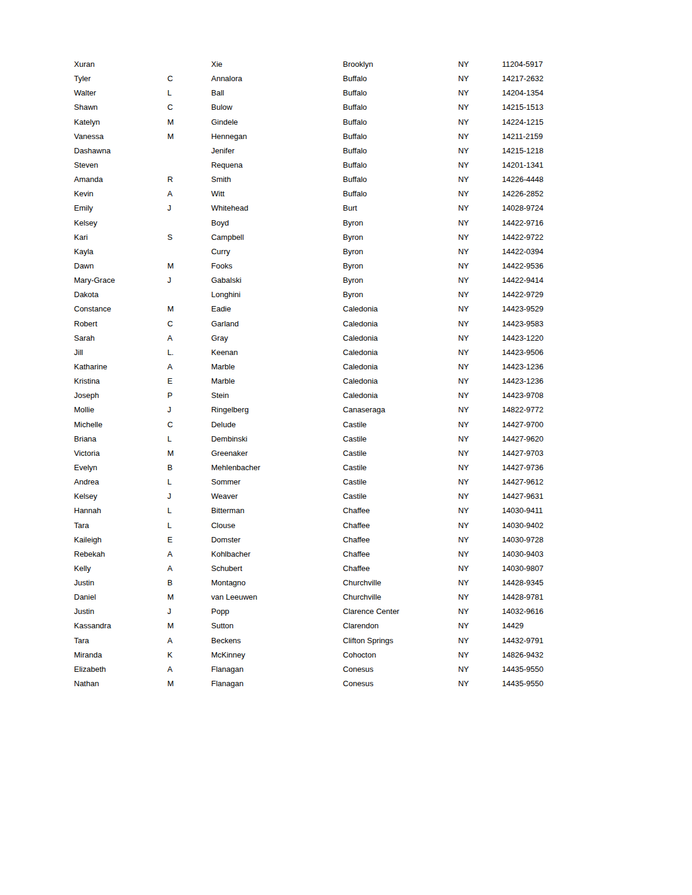| Xuran | | Xie | Brooklyn | NY | 11204-5917 |
| Tyler | C | Annalora | Buffalo | NY | 14217-2632 |
| Walter | L | Ball | Buffalo | NY | 14204-1354 |
| Shawn | C | Bulow | Buffalo | NY | 14215-1513 |
| Katelyn | M | Gindele | Buffalo | NY | 14224-1215 |
| Vanessa | M | Hennegan | Buffalo | NY | 14211-2159 |
| Dashawna | | Jenifer | Buffalo | NY | 14215-1218 |
| Steven | | Requena | Buffalo | NY | 14201-1341 |
| Amanda | R | Smith | Buffalo | NY | 14226-4448 |
| Kevin | A | Witt | Buffalo | NY | 14226-2852 |
| Emily | J | Whitehead | Burt | NY | 14028-9724 |
| Kelsey | | Boyd | Byron | NY | 14422-9716 |
| Kari | S | Campbell | Byron | NY | 14422-9722 |
| Kayla | | Curry | Byron | NY | 14422-0394 |
| Dawn | M | Fooks | Byron | NY | 14422-9536 |
| Mary-Grace | J | Gabalski | Byron | NY | 14422-9414 |
| Dakota | | Longhini | Byron | NY | 14422-9729 |
| Constance | M | Eadie | Caledonia | NY | 14423-9529 |
| Robert | C | Garland | Caledonia | NY | 14423-9583 |
| Sarah | A | Gray | Caledonia | NY | 14423-1220 |
| Jill | L. | Keenan | Caledonia | NY | 14423-9506 |
| Katharine | A | Marble | Caledonia | NY | 14423-1236 |
| Kristina | E | Marble | Caledonia | NY | 14423-1236 |
| Joseph | P | Stein | Caledonia | NY | 14423-9708 |
| Mollie | J | Ringelberg | Canaseraga | NY | 14822-9772 |
| Michelle | C | Delude | Castile | NY | 14427-9700 |
| Briana | L | Dembinski | Castile | NY | 14427-9620 |
| Victoria | M | Greenaker | Castile | NY | 14427-9703 |
| Evelyn | B | Mehlenbacher | Castile | NY | 14427-9736 |
| Andrea | L | Sommer | Castile | NY | 14427-9612 |
| Kelsey | J | Weaver | Castile | NY | 14427-9631 |
| Hannah | L | Bitterman | Chaffee | NY | 14030-9411 |
| Tara | L | Clouse | Chaffee | NY | 14030-9402 |
| Kaileigh | E | Domster | Chaffee | NY | 14030-9728 |
| Rebekah | A | Kohlbacher | Chaffee | NY | 14030-9403 |
| Kelly | A | Schubert | Chaffee | NY | 14030-9807 |
| Justin | B | Montagno | Churchville | NY | 14428-9345 |
| Daniel | M | van Leeuwen | Churchville | NY | 14428-9781 |
| Justin | J | Popp | Clarence Center | NY | 14032-9616 |
| Kassandra | M | Sutton | Clarendon | NY | 14429 |
| Tara | A | Beckens | Clifton Springs | NY | 14432-9791 |
| Miranda | K | McKinney | Cohocton | NY | 14826-9432 |
| Elizabeth | A | Flanagan | Conesus | NY | 14435-9550 |
| Nathan | M | Flanagan | Conesus | NY | 14435-9550 |